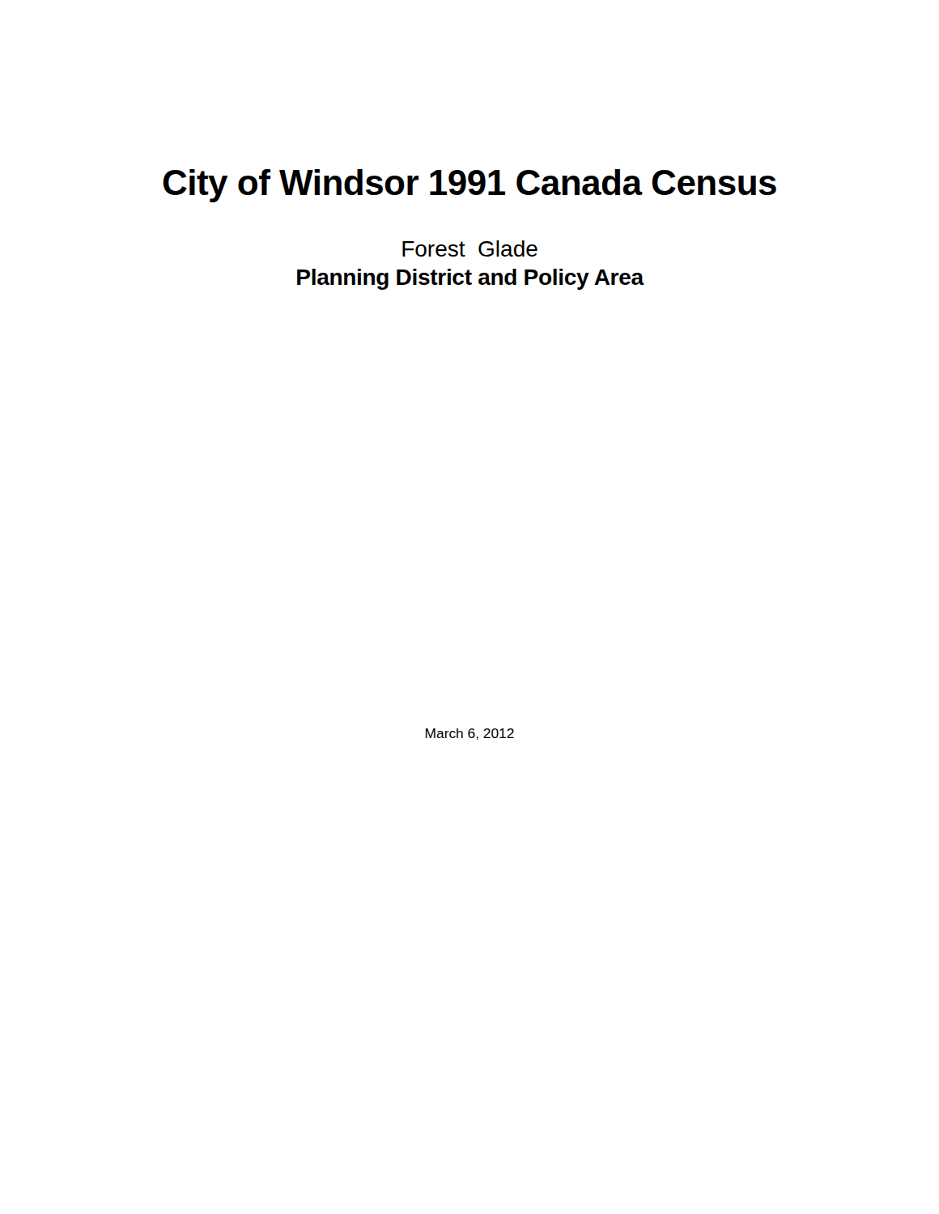City of Windsor 1991 Canada Census
Forest Glade
Planning District and Policy Area
March 6, 2012